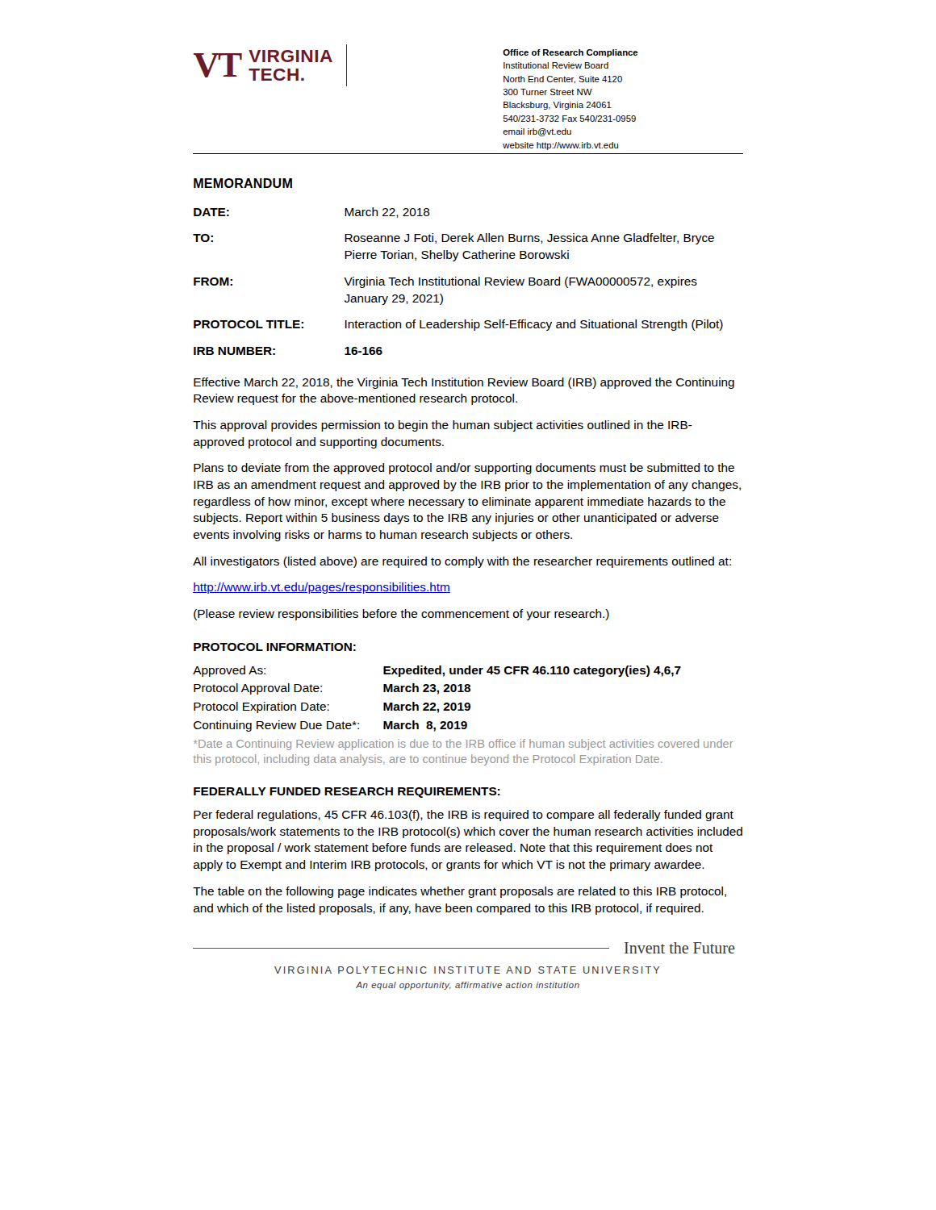VT
VIRGINIATECH.
Office of Research Compliance
Institutional Review Board
North End Center, Suite 4120
300 Turner Street NW
Blacksburg, Virginia 24061
540/231-3732 Fax 540/231-0959
email irb@vt.edu
website http://www.irb.vt.edu
MEMORANDUM
| DATE: | March 22, 2018 |
| TO: | Roseanne J Foti, Derek Allen Burns, Jessica Anne Gladfelter, Bryce Pierre Torian, Shelby Catherine Borowski |
| FROM: | Virginia Tech Institutional Review Board (FWA00000572, expires January 29, 2021) |
| PROTOCOL TITLE: | Interaction of Leadership Self-Efficacy and Situational Strength (Pilot) |
| IRB NUMBER: | 16-166 |
Effective March 22, 2018, the Virginia Tech Institution Review Board (IRB) approved the Continuing Review request for the above-mentioned research protocol.
This approval provides permission to begin the human subject activities outlined in the IRB-approved protocol and supporting documents.
Plans to deviate from the approved protocol and/or supporting documents must be submitted to the IRB as an amendment request and approved by the IRB prior to the implementation of any changes, regardless of how minor, except where necessary to eliminate apparent immediate hazards to the subjects. Report within 5 business days to the IRB any injuries or other unanticipated or adverse events involving risks or harms to human research subjects or others.
All investigators (listed above) are required to comply with the researcher requirements outlined at:
http://www.irb.vt.edu/pages/responsibilities.htm
(Please review responsibilities before the commencement of your research.)
PROTOCOL INFORMATION:
| Approved As: | Expedited, under 45 CFR 46.110 category(ies) 4,6,7 |
| Protocol Approval Date: | March 23, 2018 |
| Protocol Expiration Date: | March 22, 2019 |
| Continuing Review Due Date*: | March 8, 2019 |
*Date a Continuing Review application is due to the IRB office if human subject activities covered under this protocol, including data analysis, are to continue beyond the Protocol Expiration Date.
FEDERALLY FUNDED RESEARCH REQUIREMENTS:
Per federal regulations, 45 CFR 46.103(f), the IRB is required to compare all federally funded grant proposals/work statements to the IRB protocol(s) which cover the human research activities included in the proposal / work statement before funds are released. Note that this requirement does not apply to Exempt and Interim IRB protocols, or grants for which VT is not the primary awardee.
The table on the following page indicates whether grant proposals are related to this IRB protocol, and which of the listed proposals, if any, have been compared to this IRB protocol, if required.
Invent the Future
VIRGINIA POLYTECHNIC INSTITUTE AND STATE UNIVERSITY
An equal opportunity, affirmative action institution